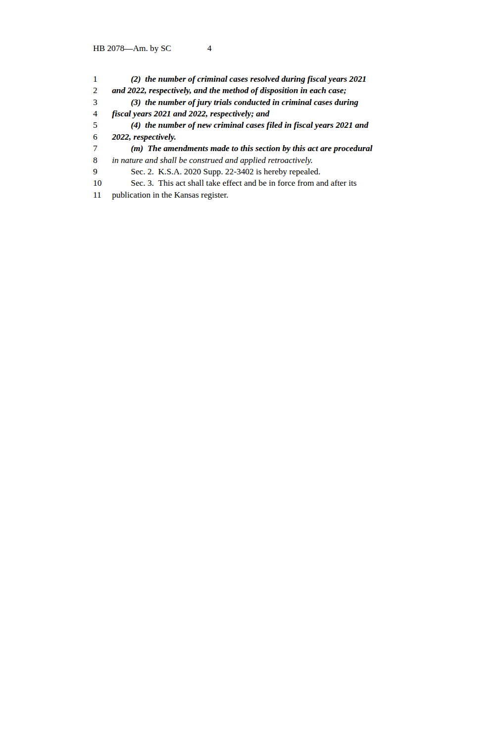HB 2078—Am. by SC 4
| 1 | (2) the number of criminal cases resolved during fiscal years 2021 |
| 2 | and 2022, respectively, and the method of disposition in each case; |
| 3 | (3) the number of jury trials conducted in criminal cases during |
| 4 | fiscal years 2021 and 2022, respectively; and |
| 5 | (4) the number of new criminal cases filed in fiscal years 2021 and |
| 6 | 2022, respectively. |
| 7 | (m) The amendments made to this section by this act are procedural |
| 8 | in nature and shall be construed and applied retroactively. |
| 9 | Sec. 2. K.S.A. 2020 Supp. 22-3402 is hereby repealed. |
| 10 | Sec. 3. This act shall take effect and be in force from and after its |
| 11 | publication in the Kansas register. |